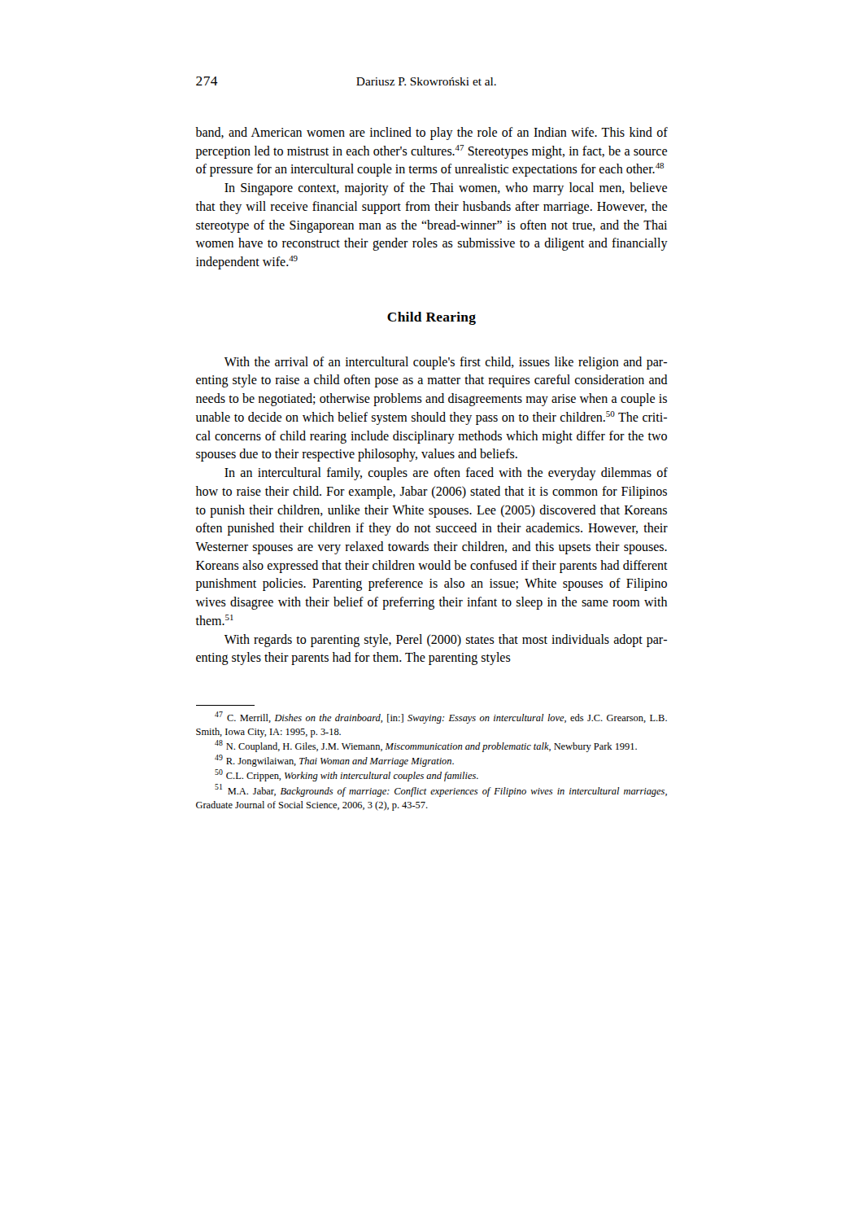274 Dariusz P. Skowroński et al.
band, and American women are inclined to play the role of an Indian wife. This kind of perception led to mistrust in each other's cultures.47 Stereotypes might, in fact, be a source of pressure for an intercultural couple in terms of unrealistic expectations for each other.48
In Singapore context, majority of the Thai women, who marry local men, believe that they will receive financial support from their husbands after marriage. However, the stereotype of the Singaporean man as the “bread-winner” is often not true, and the Thai women have to reconstruct their gender roles as submissive to a diligent and financially independent wife.49
Child Rearing
With the arrival of an intercultural couple's first child, issues like religion and parenting style to raise a child often pose as a matter that requires careful consideration and needs to be negotiated; otherwise problems and disagreements may arise when a couple is unable to decide on which belief system should they pass on to their children.50 The critical concerns of child rearing include disciplinary methods which might differ for the two spouses due to their respective philosophy, values and beliefs.
In an intercultural family, couples are often faced with the everyday dilemmas of how to raise their child. For example, Jabar (2006) stated that it is common for Filipinos to punish their children, unlike their White spouses. Lee (2005) discovered that Koreans often punished their children if they do not succeed in their academics. However, their Westerner spouses are very relaxed towards their children, and this upsets their spouses. Koreans also expressed that their children would be confused if their parents had different punishment policies. Parenting preference is also an issue; White spouses of Filipino wives disagree with their belief of preferring their infant to sleep in the same room with them.51
With regards to parenting style, Perel (2000) states that most individuals adopt parenting styles their parents had for them. The parenting styles
47 C. Merrill, Dishes on the drainboard, [in:] Swaying: Essays on intercultural love, eds J.C. Grearson, L.B. Smith, Iowa City, IA: 1995, p. 3-18.
48 N. Coupland, H. Giles, J.M. Wiemann, Miscommunication and problematic talk, Newbury Park 1991.
49 R. Jongwilaiwan, Thai Woman and Marriage Migration.
50 C.L. Crippen, Working with intercultural couples and families.
51 M.A. Jabar, Backgrounds of marriage: Conflict experiences of Filipino wives in intercultural marriages, Graduate Journal of Social Science, 2006, 3 (2), p. 43-57.